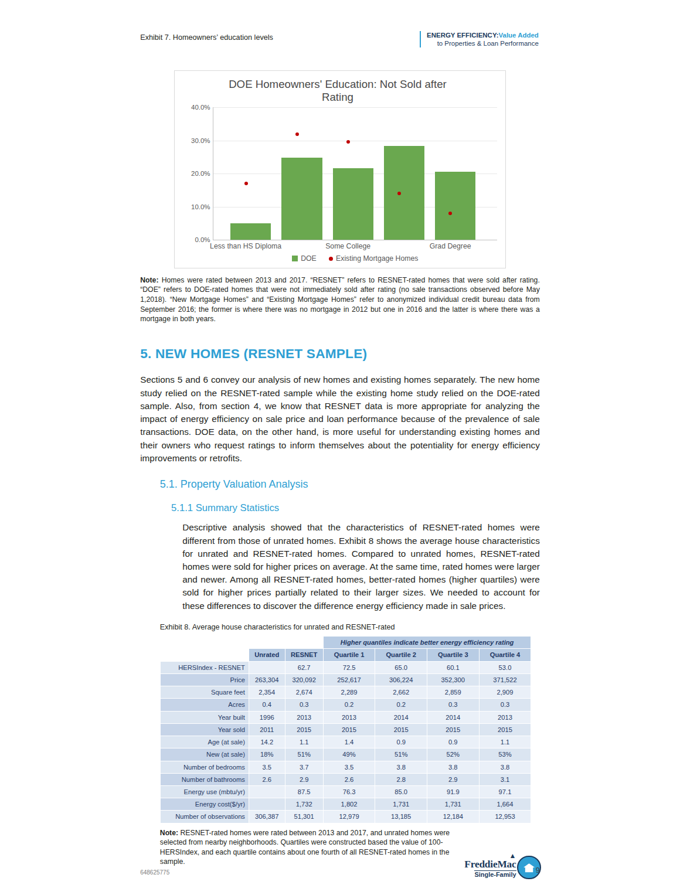Exhibit 7. Homeowners’ education levels
ENERGY EFFICIENCY:Value Added
to Properties & Loan Performance
DOE Homeowners' Education: Not Sold after
Rating
40.0%
30.0%
20.0%
10.0%
0.0%
Less than HS Diploma Some College Grad Degree
DOE Existing Mortgage Homes
Note: Homes were rated between 2013 and 2017. “RESNET” refers to RESNET-rated homes that were sold after rating. “DOE” refers to DOE-rated homes that were not immediately sold after rating (no sale transactions observed before May 1,2018). “New Mortgage Homes” and “Existing Mortgage Homes” refer to anonymized individual credit bureau data from September 2016; the former is where there was no mortgage in 2012 but one in 2016 and the latter is where there was a mortgage in both years.
5. NEW HOMES (RESNET SAMPLE)
Sections 5 and 6 convey our analysis of new homes and existing homes separately. The new home study relied on the RESNET-rated sample while the existing home study relied on the DOE-rated sample. Also, from section 4, we know that RESNET data is more appropriate for analyzing the impact of energy efficiency on sale price and loan performance because of the prevalence of sale transactions. DOE data, on the other hand, is more useful for understanding existing homes and their owners who request ratings to inform themselves about the potentiality for energy efficiency improvements or retrofits.
5.1. Property Valuation Analysis
5.1.1 Summary Statistics
Descriptive analysis showed that the characteristics of RESNET-rated homes were different from those of unrated homes. Exhibit 8 shows the average house characteristics for unrated and RESNET-rated homes. Compared to unrated homes, RESNET-rated homes were sold for higher prices on average. At the same time, rated homes were larger and newer. Among all RESNET-rated homes, better-rated homes (higher quartiles) were sold for higher prices partially related to their larger sizes. We needed to account for these differences to discover the difference energy efficiency made in sale prices.
Exhibit 8. Average house characteristics for unrated and RESNET-rated
| | | | Higher quantiles indicate better energy efficiency rating |
| --- | --- | --- | --- |
| | Unrated | RESNET | Quartile 1 | Quartile 2 | Quartile 3 | Quartile 4 |
| HERSIndex - RESNET | | 62.7 | 72.5 | 65.0 | 60.1 | 53.0 |
| Price | 263,304 | 320,092 | 252,617 | 306,224 | 352,300 | 371,522 |
| Square feet | 2,354 | 2,674 | 2,289 | 2,662 | 2,859 | 2,909 |
| Acres | 0.4 | 0.3 | 0.2 | 0.2 | 0.3 | 0.3 |
| Year built | 1996 | 2013 | 2013 | 2014 | 2014 | 2013 |
| Year sold | 2011 | 2015 | 2015 | 2015 | 2015 | 2015 |
| Age (at sale) | 14.2 | 1.1 | 1.4 | 0.9 | 0.9 | 1.1 |
| New (at sale) | 18% | 51% | 49% | 51% | 52% | 53% |
| Number of bedrooms | 3.5 | 3.7 | 3.5 | 3.8 | 3.8 | 3.8 |
| Number of bathrooms | 2.6 | 2.9 | 2.6 | 2.8 | 2.9 | 3.1 |
| Energy use (mbtu/yr) | | 87.5 | 76.3 | 85.0 | 91.9 | 97.1 |
| Energy cost($/yr) | | 1,732 | 1,802 | 1,731 | 1,731 | 1,664 |
| Number of observations | 306,387 | 51,301 | 12,979 | 13,185 | 12,184 | 12,953 |
Note: RESNET-rated homes were rated between 2013 and 2017, and unrated homes were selected from nearby neighborhoods. Quartiles were constructed based the value of 100-HERSIndex, and each quartile contains about one fourth of all RESNET-rated homes in the sample.
648625775
▲ FreddieMac
Single-Family
9